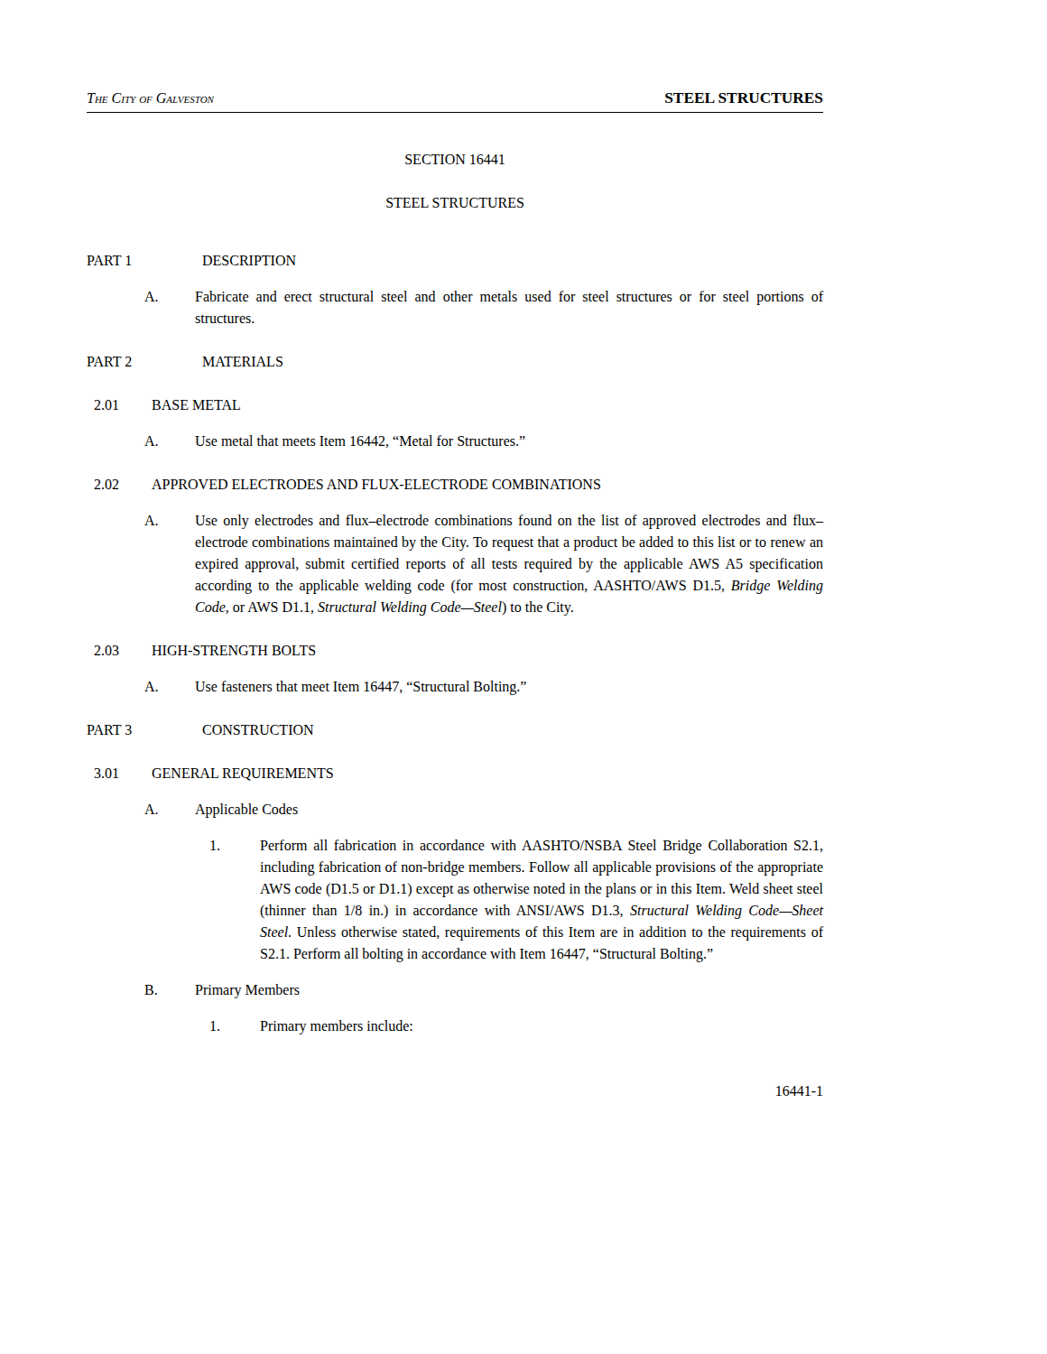The City of Galveston STEEL STRUCTURES
SECTION 16441
STEEL STRUCTURES
PART 1 DESCRIPTION
A. Fabricate and erect structural steel and other metals used for steel structures or for steel portions of structures.
PART 2 MATERIALS
2.01 BASE METAL
A. Use metal that meets Item 16442, “Metal for Structures.”
2.02 APPROVED ELECTRODES AND FLUX-ELECTRODE COMBINATIONS
A. Use only electrodes and flux–electrode combinations found on the list of approved electrodes and flux–electrode combinations maintained by the City. To request that a product be added to this list or to renew an expired approval, submit certified reports of all tests required by the applicable AWS A5 specification according to the applicable welding code (for most construction, AASHTO/AWS D1.5, Bridge Welding Code, or AWS D1.1, Structural Welding Code—Steel) to the City.
2.03 HIGH-STRENGTH BOLTS
A. Use fasteners that meet Item 16447, “Structural Bolting.”
PART 3 CONSTRUCTION
3.01 GENERAL REQUIREMENTS
A. Applicable Codes
1. Perform all fabrication in accordance with AASHTO/NSBA Steel Bridge Collaboration S2.1, including fabrication of non-bridge members. Follow all applicable provisions of the appropriate AWS code (D1.5 or D1.1) except as otherwise noted in the plans or in this Item. Weld sheet steel (thinner than 1/8 in.) in accordance with ANSI/AWS D1.3, Structural Welding Code—Sheet Steel. Unless otherwise stated, requirements of this Item are in addition to the requirements of S2.1. Perform all bolting in accordance with Item 16447, “Structural Bolting.”
B. Primary Members
1. Primary members include:
16441-1